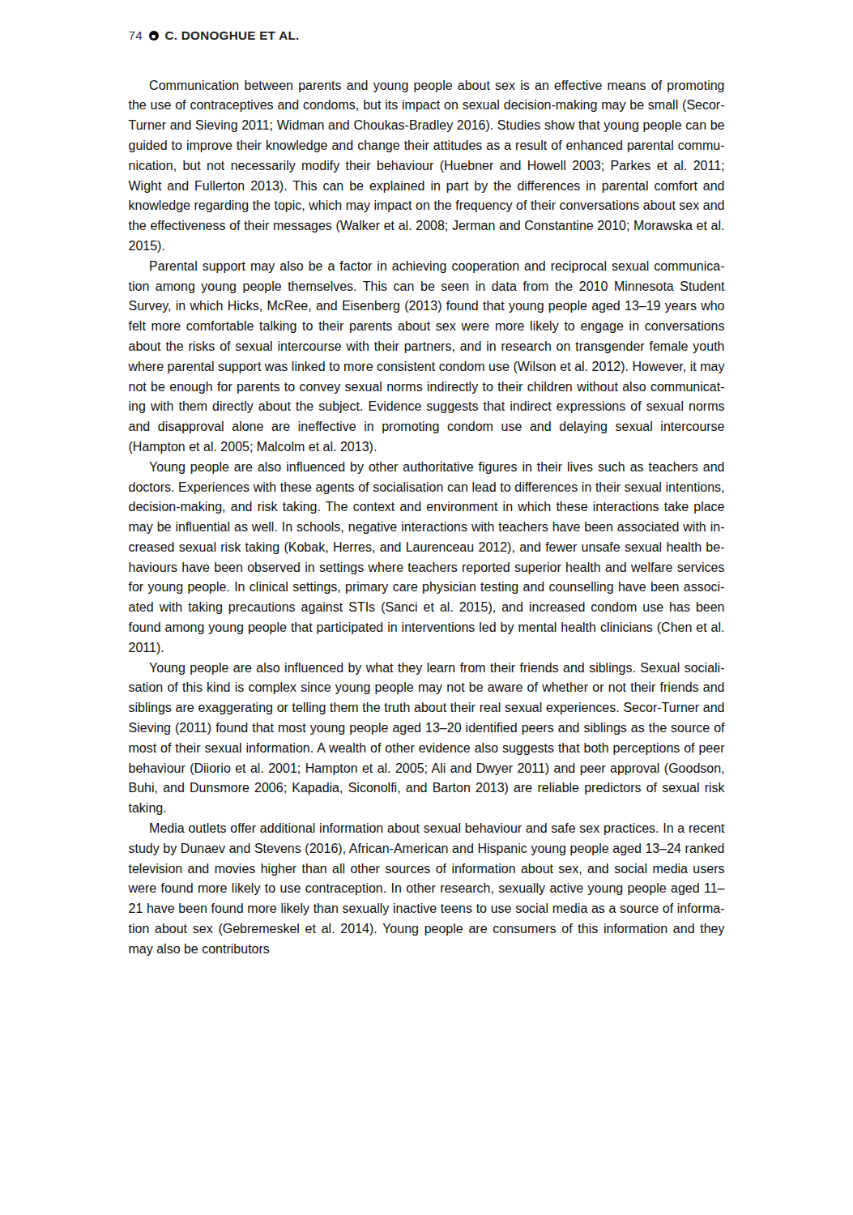74 ● C. Donoghue et al.
Communication between parents and young people about sex is an effective means of promoting the use of contraceptives and condoms, but its impact on sexual decision-making may be small (Secor-Turner and Sieving 2011; Widman and Choukas-Bradley 2016). Studies show that young people can be guided to improve their knowledge and change their attitudes as a result of enhanced parental communication, but not necessarily modify their behaviour (Huebner and Howell 2003; Parkes et al. 2011; Wight and Fullerton 2013). This can be explained in part by the differences in parental comfort and knowledge regarding the topic, which may impact on the frequency of their conversations about sex and the effectiveness of their messages (Walker et al. 2008; Jerman and Constantine 2010; Morawska et al. 2015).
Parental support may also be a factor in achieving cooperation and reciprocal sexual communication among young people themselves. This can be seen in data from the 2010 Minnesota Student Survey, in which Hicks, McRee, and Eisenberg (2013) found that young people aged 13–19 years who felt more comfortable talking to their parents about sex were more likely to engage in conversations about the risks of sexual intercourse with their partners, and in research on transgender female youth where parental support was linked to more consistent condom use (Wilson et al. 2012). However, it may not be enough for parents to convey sexual norms indirectly to their children without also communicating with them directly about the subject. Evidence suggests that indirect expressions of sexual norms and disapproval alone are ineffective in promoting condom use and delaying sexual intercourse (Hampton et al. 2005; Malcolm et al. 2013).
Young people are also influenced by other authoritative figures in their lives such as teachers and doctors. Experiences with these agents of socialisation can lead to differences in their sexual intentions, decision-making, and risk taking. The context and environment in which these interactions take place may be influential as well. In schools, negative interactions with teachers have been associated with increased sexual risk taking (Kobak, Herres, and Laurenceau 2012), and fewer unsafe sexual health behaviours have been observed in settings where teachers reported superior health and welfare services for young people. In clinical settings, primary care physician testing and counselling have been associated with taking precautions against STIs (Sanci et al. 2015), and increased condom use has been found among young people that participated in interventions led by mental health clinicians (Chen et al. 2011).
Young people are also influenced by what they learn from their friends and siblings. Sexual socialisation of this kind is complex since young people may not be aware of whether or not their friends and siblings are exaggerating or telling them the truth about their real sexual experiences. Secor-Turner and Sieving (2011) found that most young people aged 13–20 identified peers and siblings as the source of most of their sexual information. A wealth of other evidence also suggests that both perceptions of peer behaviour (Diiorio et al. 2001; Hampton et al. 2005; Ali and Dwyer 2011) and peer approval (Goodson, Buhi, and Dunsmore 2006; Kapadia, Siconolfi, and Barton 2013) are reliable predictors of sexual risk taking.
Media outlets offer additional information about sexual behaviour and safe sex practices. In a recent study by Dunaev and Stevens (2016), African-American and Hispanic young people aged 13–24 ranked television and movies higher than all other sources of information about sex, and social media users were found more likely to use contraception. In other research, sexually active young people aged 11–21 have been found more likely than sexually inactive teens to use social media as a source of information about sex (Gebremeskel et al. 2014). Young people are consumers of this information and they may also be contributors